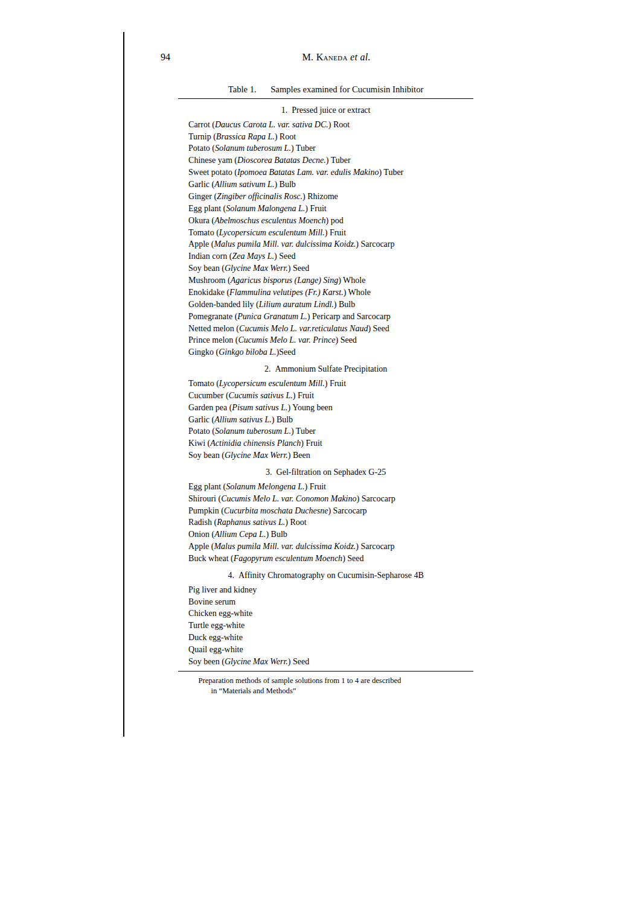94
M. Kaneda et al.
Table 1. Samples examined for Cucumisin Inhibitor
1. Pressed juice or extract
Carrot (Daucus Carota L. var. sativa DC.) Root
Turnip (Brassica Rapa L.) Root
Potato (Solanum tuberosum L.) Tuber
Chinese yam (Dioscorea Batatas Decne.) Tuber
Sweet potato (Ipomoea Batatas Lam. var. edulis Makino) Tuber
Garlic (Allium sativum L.) Bulb
Ginger (Zingiber officinalis Rosc.) Rhizome
Egg plant (Solanum Malongena L.) Fruit
Okura (Abelmoschus esculentus Moench) pod
Tomato (Lycopersicum esculentum Mill.) Fruit
Apple (Malus pumila Mill. var. dulcissima Koidz.) Sarcocarp
Indian corn (Zea Mays L.) Seed
Soy bean (Glycine Max Werr.) Seed
Mushroom (Agaricus bisporus (Lange) Sing) Whole
Enokidake (Flammulina velutipes (Fr.) Karst.) Whole
Golden-banded lily (Lilium auratum Lindl.) Bulb
Pomegranate (Punica Granatum L.) Pericarp and Sarcocarp
Netted melon (Cucumis Melo L. var.reticulatus Naud) Seed
Prince melon (Cucumis Melo L. var. Prince) Seed
Gingko (Ginkgo biloba L.)Seed
2. Ammonium Sulfate Precipitation
Tomato (Lycopersicum esculentum Mill.) Fruit
Cucumber (Cucumis sativus L.) Fruit
Garden pea (Pisum sativus L.) Young been
Garlic (Allium sativus L.) Bulb
Potato (Solanum tuberosum L.) Tuber
Kiwi (Actinidia chinensis Planch) Fruit
Soy bean (Glycine Max Werr.) Been
3. Gel-filtration on Sephadex G-25
Egg plant (Solanum Melongena L.) Fruit
Shirouri (Cucumis Melo L. var. Conomon Makino) Sarcocarp
Pumpkin (Cucurbita moschata Duchesne) Sarcocarp
Radish (Raphanus sativus L.) Root
Onion (Allium Cepa L.) Bulb
Apple (Malus pumila Mill. var. dulcissima Koidz.) Sarcocarp
Buck wheat (Fagopyrum esculentum Moench) Seed
4. Affinity Chromatography on Cucumisin-Sepharose 4B
Pig liver and kidney
Bovine serum
Chicken egg-white
Turtle egg-white
Duck egg-white
Quail egg-white
Soy been (Glycine Max Werr.) Seed
Preparation methods of sample solutions from 1 to 4 are described in “Materials and Methods”